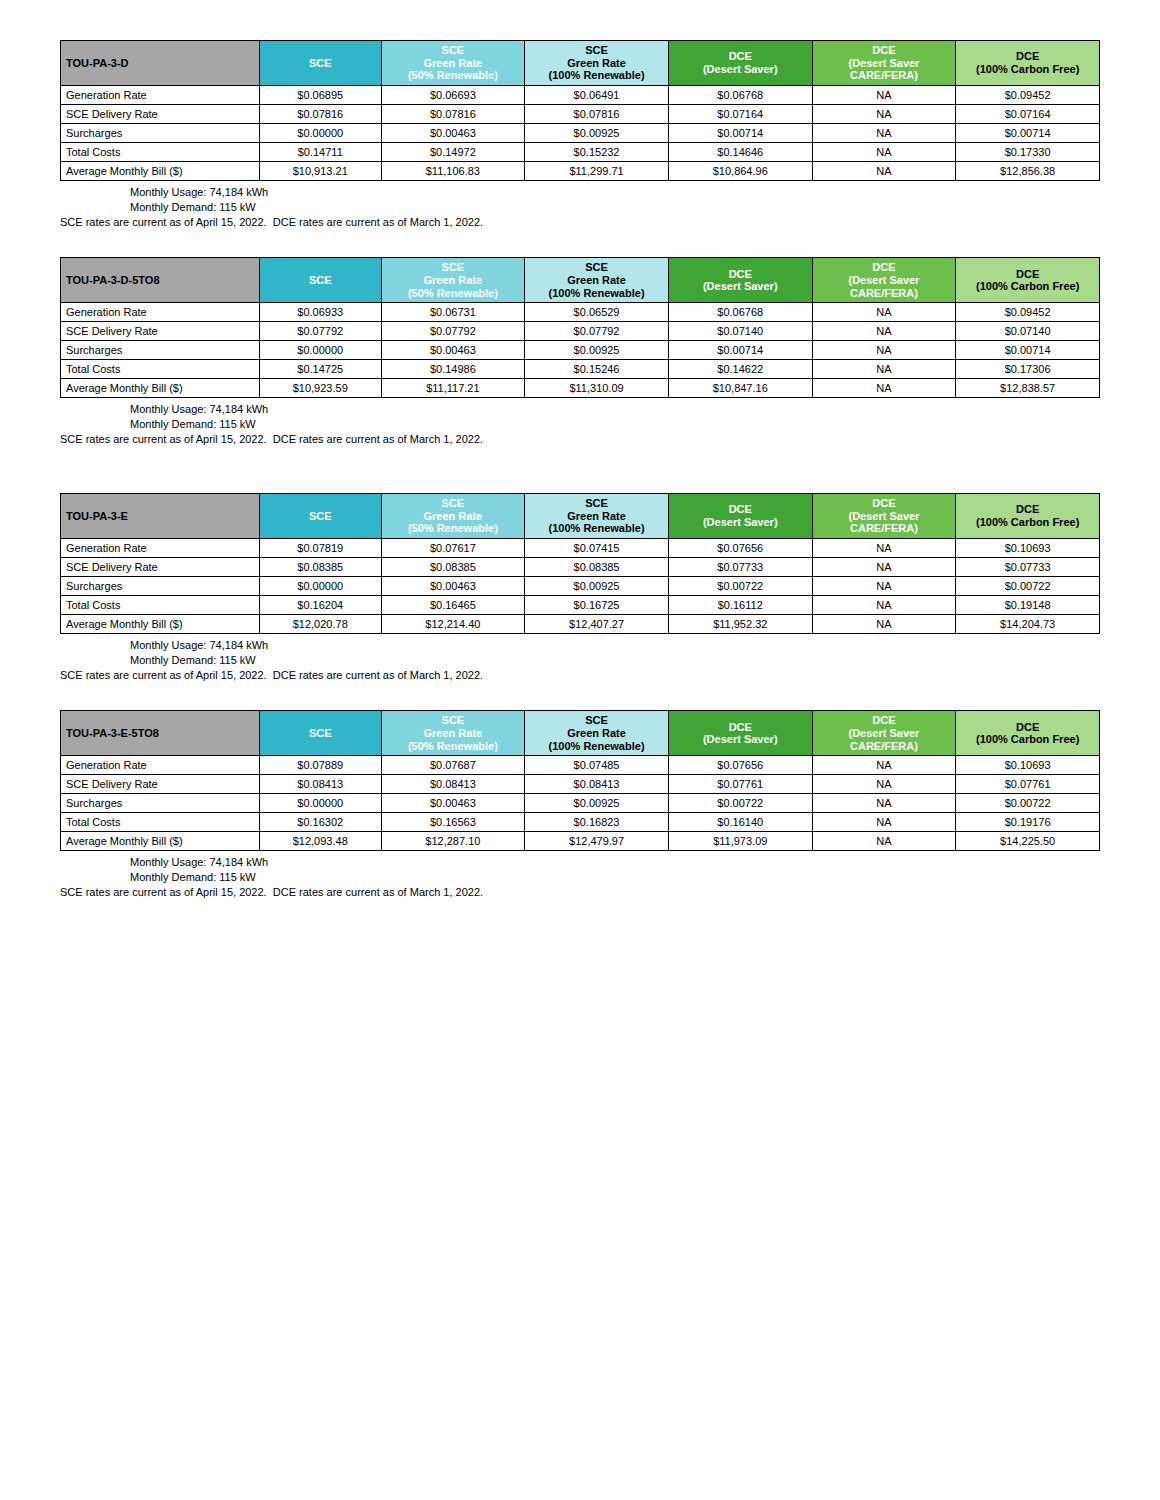| TOU-PA-3-D | SCE | SCE Green Rate (50% Renewable) | SCE Green Rate (100% Renewable) | DCE (Desert Saver) | DCE (Desert Saver CARE/FERA) | DCE (100% Carbon Free) |
| --- | --- | --- | --- | --- | --- | --- |
| Generation Rate | $0.06895 | $0.06693 | $0.06491 | $0.06768 | NA | $0.09452 |
| SCE Delivery Rate | $0.07816 | $0.07816 | $0.07816 | $0.07164 | NA | $0.07164 |
| Surcharges | $0.00000 | $0.00463 | $0.00925 | $0.00714 | NA | $0.00714 |
| Total Costs | $0.14711 | $0.14972 | $0.15232 | $0.14646 | NA | $0.17330 |
| Average Monthly Bill ($) | $10,913.21 | $11,106.83 | $11,299.71 | $10,864.96 | NA | $12,856.38 |
Monthly Usage: 74,184 kWh
Monthly Demand: 115 kW
SCE rates are current as of April 15, 2022. DCE rates are current as of March 1, 2022.
| TOU-PA-3-D-5TO8 | SCE | SCE Green Rate (50% Renewable) | SCE Green Rate (100% Renewable) | DCE (Desert Saver) | DCE (Desert Saver CARE/FERA) | DCE (100% Carbon Free) |
| --- | --- | --- | --- | --- | --- | --- |
| Generation Rate | $0.06933 | $0.06731 | $0.06529 | $0.06768 | NA | $0.09452 |
| SCE Delivery Rate | $0.07792 | $0.07792 | $0.07792 | $0.07140 | NA | $0.07140 |
| Surcharges | $0.00000 | $0.00463 | $0.00925 | $0.00714 | NA | $0.00714 |
| Total Costs | $0.14725 | $0.14986 | $0.15246 | $0.14622 | NA | $0.17306 |
| Average Monthly Bill ($) | $10,923.59 | $11,117.21 | $11,310.09 | $10,847.16 | NA | $12,838.57 |
Monthly Usage: 74,184 kWh
Monthly Demand: 115 kW
SCE rates are current as of April 15, 2022. DCE rates are current as of March 1, 2022.
| TOU-PA-3-E | SCE | SCE Green Rate (50% Renewable) | SCE Green Rate (100% Renewable) | DCE (Desert Saver) | DCE (Desert Saver CARE/FERA) | DCE (100% Carbon Free) |
| --- | --- | --- | --- | --- | --- | --- |
| Generation Rate | $0.07819 | $0.07617 | $0.07415 | $0.07656 | NA | $0.10693 |
| SCE Delivery Rate | $0.08385 | $0.08385 | $0.08385 | $0.07733 | NA | $0.07733 |
| Surcharges | $0.00000 | $0.00463 | $0.00925 | $0.00722 | NA | $0.00722 |
| Total Costs | $0.16204 | $0.16465 | $0.16725 | $0.16112 | NA | $0.19148 |
| Average Monthly Bill ($) | $12,020.78 | $12,214.40 | $12,407.27 | $11,952.32 | NA | $14,204.73 |
Monthly Usage: 74,184 kWh
Monthly Demand: 115 kW
SCE rates are current as of April 15, 2022. DCE rates are current as of March 1, 2022.
| TOU-PA-3-E-5TO8 | SCE | SCE Green Rate (50% Renewable) | SCE Green Rate (100% Renewable) | DCE (Desert Saver) | DCE (Desert Saver CARE/FERA) | DCE (100% Carbon Free) |
| --- | --- | --- | --- | --- | --- | --- |
| Generation Rate | $0.07889 | $0.07687 | $0.07485 | $0.07656 | NA | $0.10693 |
| SCE Delivery Rate | $0.08413 | $0.08413 | $0.08413 | $0.07761 | NA | $0.07761 |
| Surcharges | $0.00000 | $0.00463 | $0.00925 | $0.00722 | NA | $0.00722 |
| Total Costs | $0.16302 | $0.16563 | $0.16823 | $0.16140 | NA | $0.19176 |
| Average Monthly Bill ($) | $12,093.48 | $12,287.10 | $12,479.97 | $11,973.09 | NA | $14,225.50 |
Monthly Usage: 74,184 kWh
Monthly Demand: 115 kW
SCE rates are current as of April 15, 2022. DCE rates are current as of March 1, 2022.